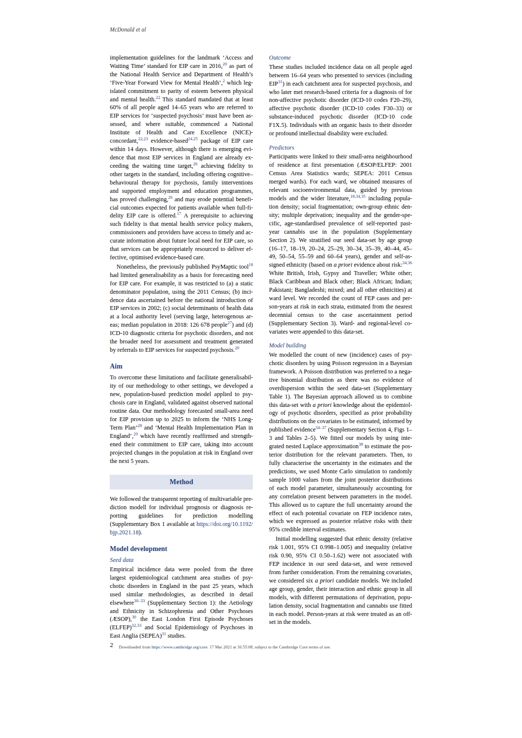McDonald et al
implementation guidelines for the landmark ‘Access and Waiting Time’ standard for EIP care in 2016,20 as part of the National Health Service and Department of Health’s ‘Five-Year Forward View for Mental Health’,2 which legislated commitment to parity of esteem between physical and mental health.22 This standard mandated that at least 60% of all people aged 14–65 years who are referred to EIP services for ‘suspected psychosis’ must have been assessed, and where suitable, commenced a National Institute of Health and Care Excellence (NICE)-concordant,22,23 evidence-based24,25 package of EIP care within 14 days. However, although there is emerging evidence that most EIP services in England are already exceeding the waiting time target,26 achieving fidelity to other targets in the standard, including offering cognitive–behavioural therapy for psychosis, family interventions and supported employment and education programmes, has proved challenging,26 and may erode potential beneficial outcomes expected for patients available when full-fidelity EIP care is offered.17 A prerequisite to achieving such fidelity is that mental health service policy makers, commissioners and providers have access to timely and accurate information about future local need for EIP care, so that services can be appropriately resourced to deliver effective, optimised evidence-based care.
Nonetheless, the previously published PsyMaptic tool18 had limited generalisability as a basis for forecasting need for EIP care. For example, it was restricted to (a) a static denominator population, using the 2011 Census; (b) incidence data ascertained before the national introduction of EIP services in 2002; (c) social determinants of health data at a local authority level (serving large, heterogenous areas; median population in 2018: 126 678 people27) and (d) ICD-10 diagnostic criteria for psychotic disorders, and not the broader need for assessment and treatment generated by referrals to EIP services for suspected psychosis.20
Aim
To overcome these limitations and facilitate generalisability of our methodology to other settings, we developed a new, population-based prediction model applied to psychosis care in England, validated against observed national routine data. Our methodology forecasted small-area need for EIP provision up to 2025 to inform the ‘NHS Long-Term Plan’28 and ‘Mental Health Implementation Plan in England’,29 which have recently reaffirmed and strengthened their commitment to EIP care, taking into account projected changes in the population at risk in England over the next 5 years.
Method
We followed the transparent reporting of multivariable prediction modell for individual prognosis or diagnosis reporting guidelines for prediction modelling (Supplementary Box 1 available at https://doi.org/10.1192/bjp.2021.18).
Model development
Seed data
Empirical incidence data were pooled from the three largest epidemiological catchment area studies of psychotic disorders in England in the past 25 years, which used similar methodologies, as described in detail elsewhere30–33 (Supplementary Section 1): the Aetiology and Ethnicity in Schizophrenia and Other Psychoses (ÆSOP),30 the East London First Episode Psychoses (ELFEP)32,33 and Social Epidemiology of Psychoses in East Anglia (SEPEA)31 studies.
Outcome
These studies included incidence data on all people aged between 16–64 years who presented to services (including EIP31) in each catchment area for suspected psychosis, and who later met research-based criteria for a diagnosis of for non-affective psychotic disorder (ICD-10 codes F20–29), affective psychotic disorder (ICD-10 codes F30–33) or substance-induced psychotic disorder (ICD-10 code F1X.5). Individuals with an organic basis to their disorder or profound intellectual disability were excluded.
Predictors
Participants were linked to their small-area neighbourhood of residence at first presentation (ÆSOP/ELFEP: 2001 Census Area Statistics wards; SEPEA: 2011 Census merged wards). For each ward, we obtained measures of relevant socioenvironmental data, guided by previous models and the wider literature,18,34,35 including population density; social fragmentation; own-group ethnic density; multiple deprivation; inequality and the gender-specific, age-standardised prevalence of self-reported past-year cannabis use in the population (Supplementary Section 2). We stratified our seed data-set by age group (16–17, 18–19, 20–24, 25–29, 30–34, 35–39, 40–44, 45–49, 50–54, 55–59 and 60–64 years), gender and self-assigned ethnicity (based on a priori evidence about risk:34,36 White British, Irish, Gypsy and Traveller; White other; Black Caribbean and Black other; Black African; Indian; Pakistani; Bangladeshi; mixed; and all other ethnicities) at ward level. We recorded the count of FEP cases and person-years at risk in each strata, estimated from the nearest decennial census to the case ascertainment period (Supplementary Section 3). Ward- and regional-level covariates were appended to this data-set.
Model building
We modelled the count of new (incidence) cases of psychotic disorders by using Poisson regression in a Bayesian framework. A Poisson distribution was preferred to a negative binomial distribution as there was no evidence of overdispersion within the seed data-set (Supplementary Table 1). The Bayesian approach allowed us to combine this data-set with a priori knowledge about the epidemiology of psychotic disorders, specified as prior probability distributions on the covariates to be estimated, informed by published evidence34–37 (Supplementary Section 4, Figs 1–3 and Tables 2–5). We fitted our models by using integrated nested Laplace approximation38 to estimate the posterior distribution for the relevant parameters. Then, to fully characterise the uncertainty in the estimates and the predictions, we used Monte Carlo simulation to randomly sample 1000 values from the joint posterior distributions of each model parameter, simultaneously accounting for any correlation present between parameters in the model. This allowed us to capture the full uncertainty around the effect of each potential covariate on FEP incidence rates, which we expressed as posterior relative risks with their 95% credible interval estimates.
Initial modelling suggested that ethnic density (relative risk 1.001, 95% CI 0.998–1.005) and inequality (relative risk 0.90, 95% CI 0.50–1.62) were not associated with FEP incidence in our seed data-set, and were removed from further consideration. From the remaining covariates, we considered six a priori candidate models. We included age group, gender, their interaction and ethnic group in all models, with different permutations of deprivation, population density, social fragmentation and cannabis use fitted in each model. Person-years at risk were treated as an offset in the models.
2
Downloaded from https://www.cambridge.org/core. 17 Mar 2021 at 16:55:08, subject to the Cambridge Core terms of use.